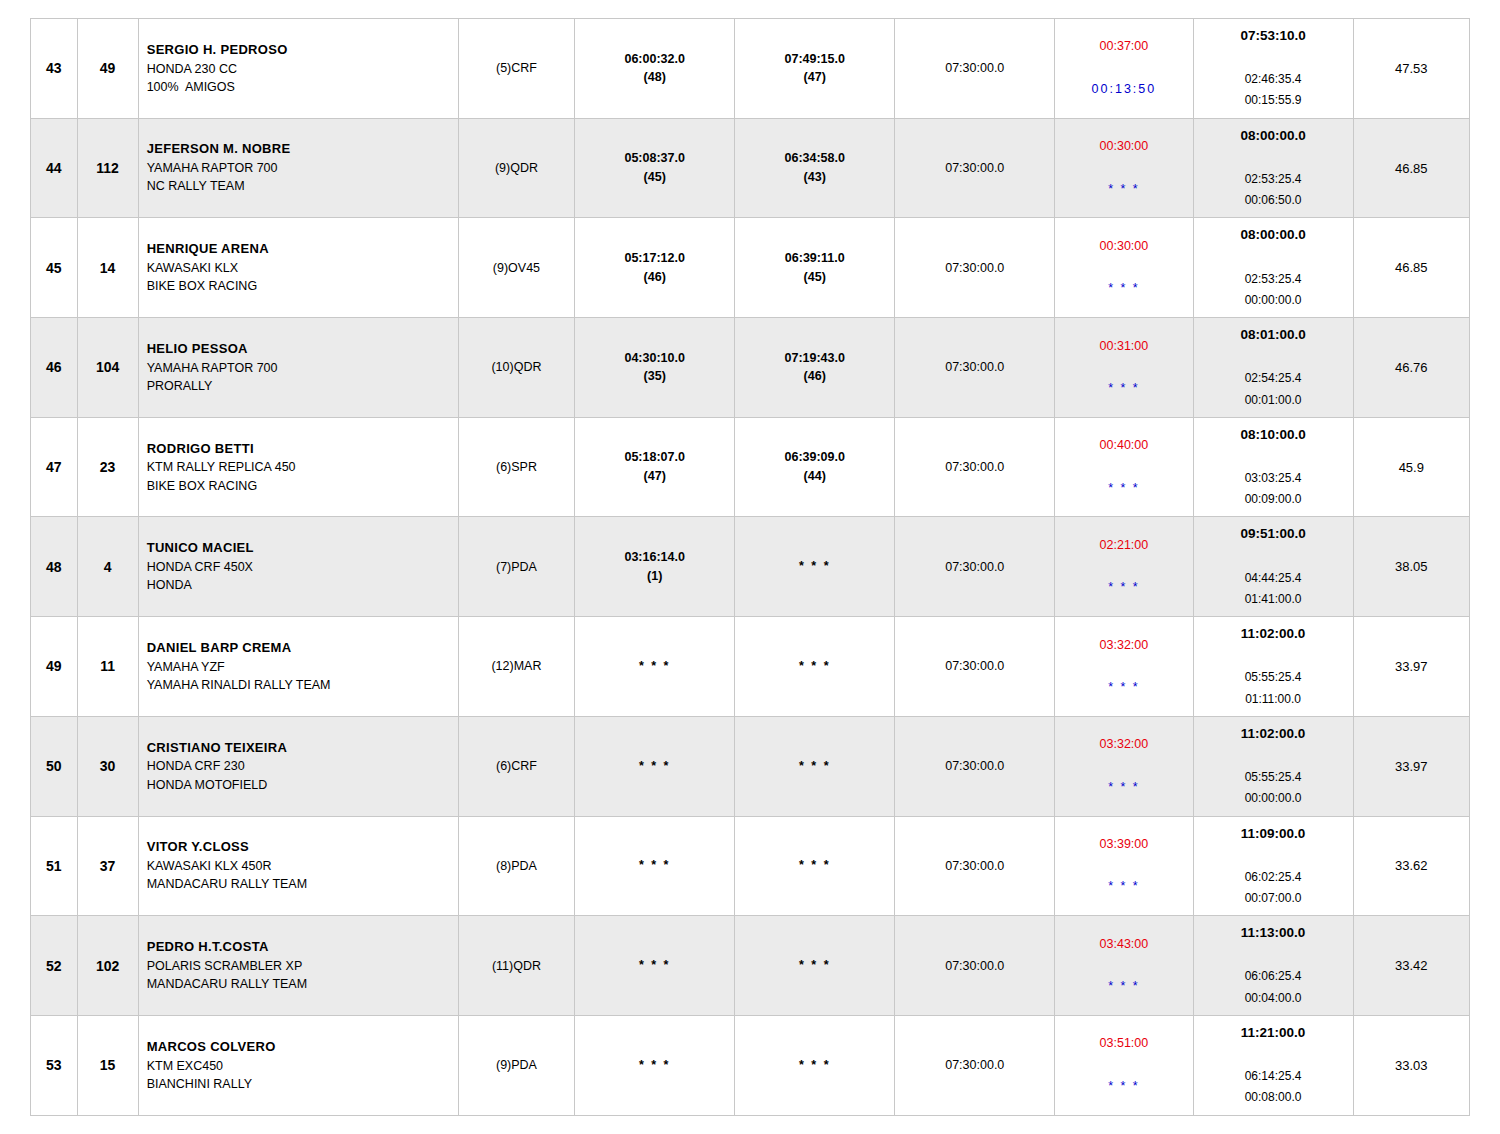| 43 | 49 | SERGIO H. PEDROSO HONDA 230 CC 100% AMIGOS | (5)CRF | 06:00:32.0 (48) | 07:49:15.0 (47) | 07:30:00.0 | 00:37:00 00:13:50 | 07:53:10.0 02:46:35.4 00:15:55.9 | 47.53 |
| 44 | 112 | JEFERSON M. NOBRE YAMAHA RAPTOR 700 NC RALLY TEAM | (9)QDR | 05:08:37.0 (45) | 06:34:58.0 (43) | 07:30:00.0 | 00:30:00 * * * | 08:00:00.0 02:53:25.4 00:06:50.0 | 46.85 |
| 45 | 14 | HENRIQUE ARENA KAWASAKI KLX BIKE BOX RACING | (9)OV45 | 05:17:12.0 (46) | 06:39:11.0 (45) | 07:30:00.0 | 00:30:00 * * * | 08:00:00.0 02:53:25.4 00:00:00.0 | 46.85 |
| 46 | 104 | HELIO PESSOA YAMAHA RAPTOR 700 PRORALLY | (10)QDR | 04:30:10.0 (35) | 07:19:43.0 (46) | 07:30:00.0 | 00:31:00 * * * | 08:01:00.0 02:54:25.4 00:01:00.0 | 46.76 |
| 47 | 23 | RODRIGO BETTI KTM RALLY REPLICA 450 BIKE BOX RACING | (6)SPR | 05:18:07.0 (47) | 06:39:09.0 (44) | 07:30:00.0 | 00:40:00 * * * | 08:10:00.0 03:03:25.4 00:09:00.0 | 45.9 |
| 48 | 4 | TUNICO MACIEL HONDA CRF 450X HONDA | (7)PDA | 03:16:14.0 (1) | * * * | 07:30:00.0 | 02:21:00 * * * | 09:51:00.0 04:44:25.4 01:41:00.0 | 38.05 |
| 49 | 11 | DANIEL BARP CREMA YAMAHA YZF YAMAHA RINALDI RALLY TEAM | (12)MAR | * * * | * * * | 07:30:00.0 | 03:32:00 * * * | 11:02:00.0 05:55:25.4 01:11:00.0 | 33.97 |
| 50 | 30 | CRISTIANO TEIXEIRA HONDA CRF 230 HONDA MOTOFIELD | (6)CRF | * * * | * * * | 07:30:00.0 | 03:32:00 * * * | 11:02:00.0 05:55:25.4 00:00:00.0 | 33.97 |
| 51 | 37 | VITOR Y.CLOSS KAWASAKI KLX 450R MANDACARU RALLY TEAM | (8)PDA | * * * | * * * | 07:30:00.0 | 03:39:00 * * * | 11:09:00.0 06:02:25.4 00:07:00.0 | 33.62 |
| 52 | 102 | PEDRO H.T.COSTA POLARIS SCRAMBLER XP MANDACARU RALLY TEAM | (11)QDR | * * * | * * * | 07:30:00.0 | 03:43:00 * * * | 11:13:00.0 06:06:25.4 00:04:00.0 | 33.42 |
| 53 | 15 | MARCOS COLVERO KTM EXC450 BIANCHINI RALLY | (9)PDA | * * * | * * * | 07:30:00.0 | 03:51:00 * * * | 11:21:00.0 06:14:25.4 00:08:00.0 | 33.03 |